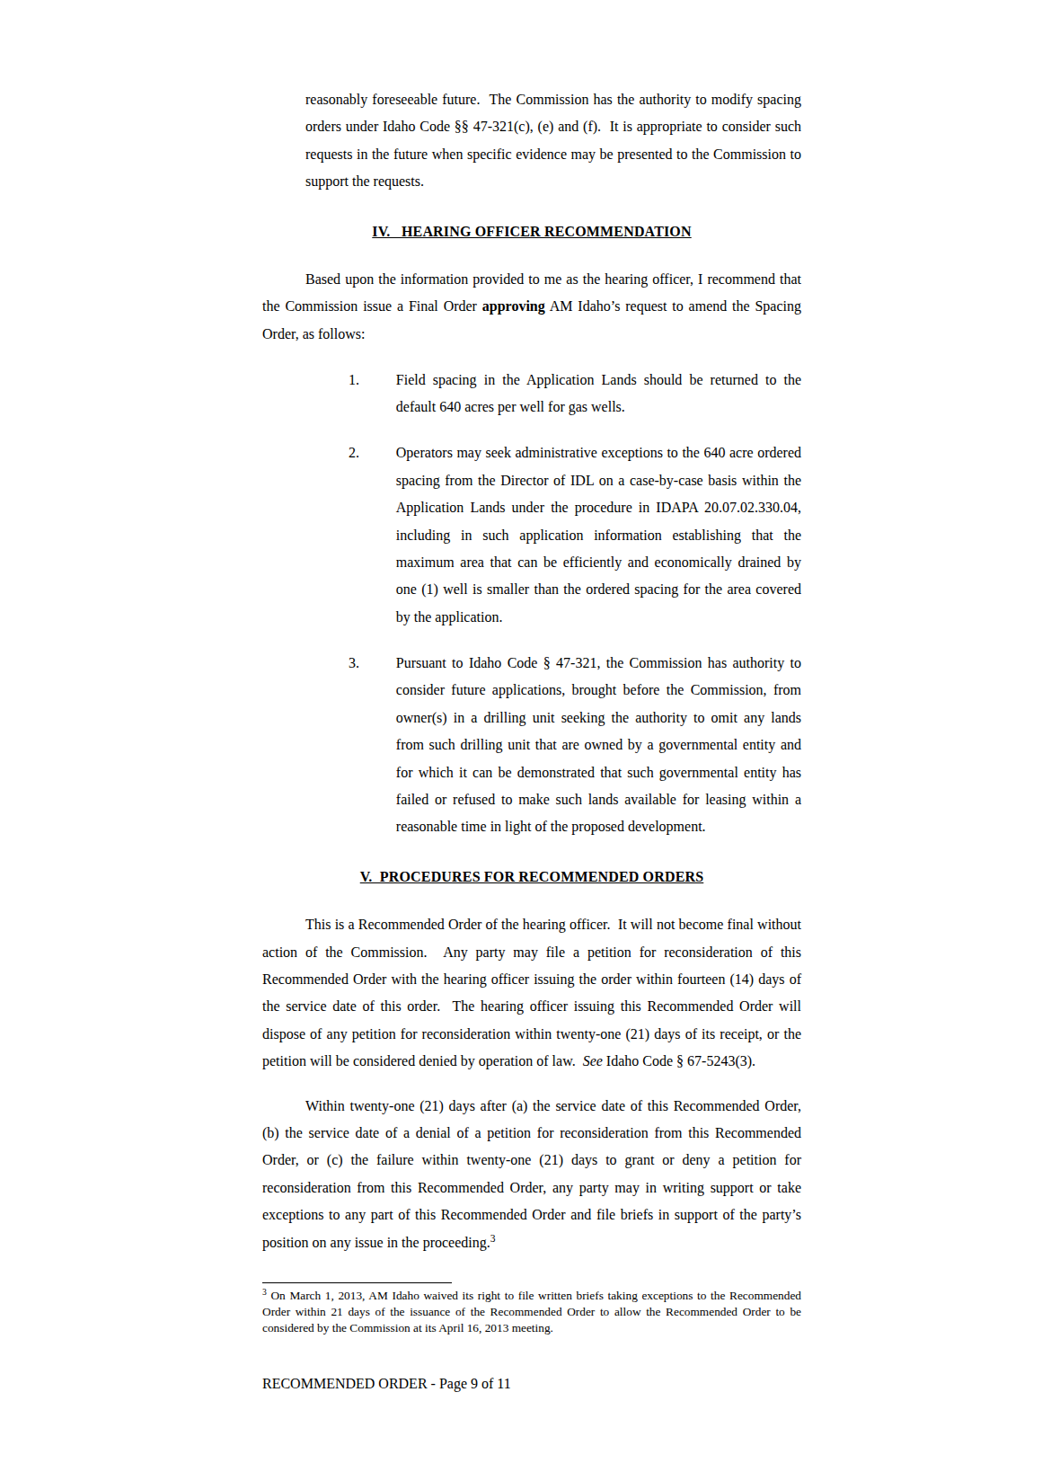reasonably foreseeable future. The Commission has the authority to modify spacing orders under Idaho Code §§ 47-321(c), (e) and (f). It is appropriate to consider such requests in the future when specific evidence may be presented to the Commission to support the requests.
IV. HEARING OFFICER RECOMMENDATION
Based upon the information provided to me as the hearing officer, I recommend that the Commission issue a Final Order approving AM Idaho’s request to amend the Spacing Order, as follows:
1. Field spacing in the Application Lands should be returned to the default 640 acres per well for gas wells.
2. Operators may seek administrative exceptions to the 640 acre ordered spacing from the Director of IDL on a case-by-case basis within the Application Lands under the procedure in IDAPA 20.07.02.330.04, including in such application information establishing that the maximum area that can be efficiently and economically drained by one (1) well is smaller than the ordered spacing for the area covered by the application.
3. Pursuant to Idaho Code § 47-321, the Commission has authority to consider future applications, brought before the Commission, from owner(s) in a drilling unit seeking the authority to omit any lands from such drilling unit that are owned by a governmental entity and for which it can be demonstrated that such governmental entity has failed or refused to make such lands available for leasing within a reasonable time in light of the proposed development.
V. PROCEDURES FOR RECOMMENDED ORDERS
This is a Recommended Order of the hearing officer. It will not become final without action of the Commission. Any party may file a petition for reconsideration of this Recommended Order with the hearing officer issuing the order within fourteen (14) days of the service date of this order. The hearing officer issuing this Recommended Order will dispose of any petition for reconsideration within twenty-one (21) days of its receipt, or the petition will be considered denied by operation of law. See Idaho Code § 67-5243(3).
Within twenty-one (21) days after (a) the service date of this Recommended Order, (b) the service date of a denial of a petition for reconsideration from this Recommended Order, or (c) the failure within twenty-one (21) days to grant or deny a petition for reconsideration from this Recommended Order, any party may in writing support or take exceptions to any part of this Recommended Order and file briefs in support of the party’s position on any issue in the proceeding.3
3 On March 1, 2013, AM Idaho waived its right to file written briefs taking exceptions to the Recommended Order within 21 days of the issuance of the Recommended Order to allow the Recommended Order to be considered by the Commission at its April 16, 2013 meeting.
RECOMMENDED ORDER - Page 9 of 11